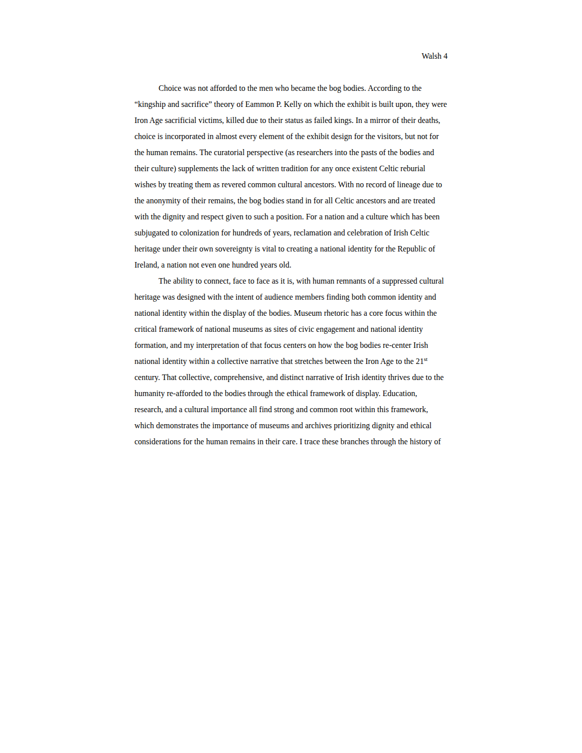Walsh 4
Choice was not afforded to the men who became the bog bodies. According to the “kingship and sacrifice” theory of Eammon P. Kelly on which the exhibit is built upon, they were Iron Age sacrificial victims, killed due to their status as failed kings. In a mirror of their deaths, choice is incorporated in almost every element of the exhibit design for the visitors, but not for the human remains. The curatorial perspective (as researchers into the pasts of the bodies and their culture) supplements the lack of written tradition for any once existent Celtic reburial wishes by treating them as revered common cultural ancestors. With no record of lineage due to the anonymity of their remains, the bog bodies stand in for all Celtic ancestors and are treated with the dignity and respect given to such a position. For a nation and a culture which has been subjugated to colonization for hundreds of years, reclamation and celebration of Irish Celtic heritage under their own sovereignty is vital to creating a national identity for the Republic of Ireland, a nation not even one hundred years old.
The ability to connect, face to face as it is, with human remnants of a suppressed cultural heritage was designed with the intent of audience members finding both common identity and national identity within the display of the bodies. Museum rhetoric has a core focus within the critical framework of national museums as sites of civic engagement and national identity formation, and my interpretation of that focus centers on how the bog bodies re-center Irish national identity within a collective narrative that stretches between the Iron Age to the 21st century. That collective, comprehensive, and distinct narrative of Irish identity thrives due to the humanity re-afforded to the bodies through the ethical framework of display. Education, research, and a cultural importance all find strong and common root within this framework, which demonstrates the importance of museums and archives prioritizing dignity and ethical considerations for the human remains in their care. I trace these branches through the history of